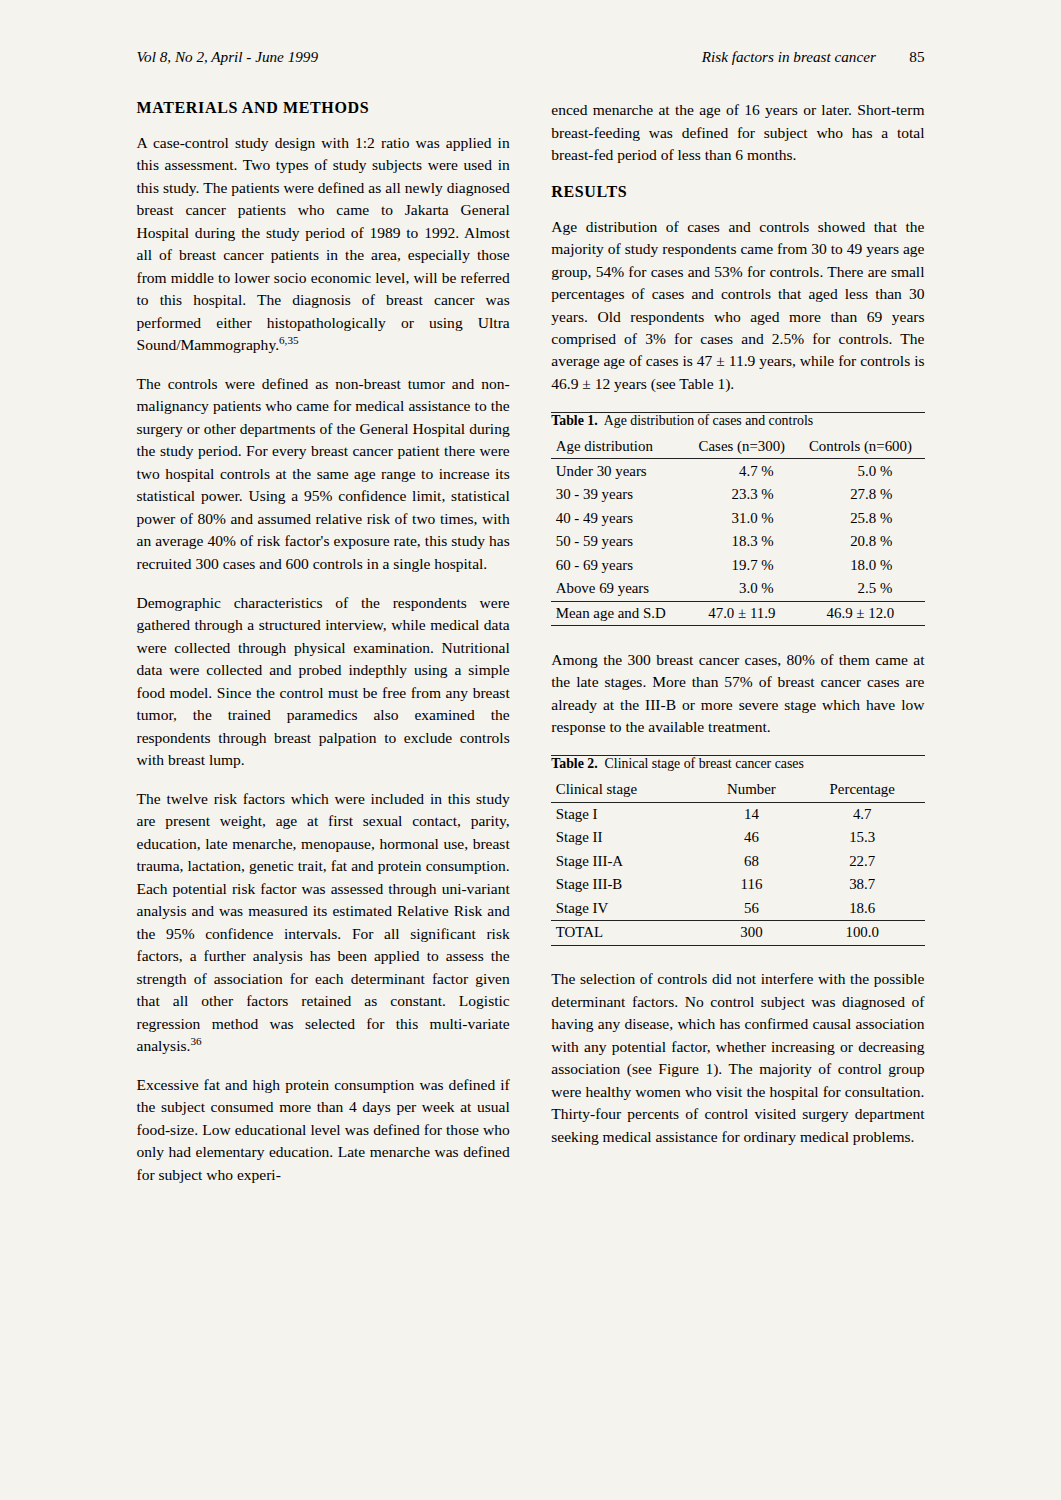Vol 8, No 2, April - June 1999
Risk factors in breast cancer 85
Materials and Methods
A case-control study design with 1:2 ratio was applied in this assessment. Two types of study subjects were used in this study. The patients were defined as all newly diagnosed breast cancer patients who came to Jakarta General Hospital during the study period of 1989 to 1992. Almost all of breast cancer patients in the area, especially those from middle to lower socio economic level, will be referred to this hospital. The diagnosis of breast cancer was performed either histopathologically or using Ultra Sound/Mammography.6,35
The controls were defined as non-breast tumor and non-malignancy patients who came for medical assistance to the surgery or other departments of the General Hospital during the study period. For every breast cancer patient there were two hospital controls at the same age range to increase its statistical power. Using a 95% confidence limit, statistical power of 80% and assumed relative risk of two times, with an average 40% of risk factor's exposure rate, this study has recruited 300 cases and 600 controls in a single hospital.
Demographic characteristics of the respondents were gathered through a structured interview, while medical data were collected through physical examination. Nutritional data were collected and probed indepthly using a simple food model. Since the control must be free from any breast tumor, the trained paramedics also examined the respondents through breast palpation to exclude controls with breast lump.
The twelve risk factors which were included in this study are present weight, age at first sexual contact, parity, education, late menarche, menopause, hormonal use, breast trauma, lactation, genetic trait, fat and protein consumption. Each potential risk factor was assessed through uni-variant analysis and was measured its estimated Relative Risk and the 95% confidence intervals. For all significant risk factors, a further analysis has been applied to assess the strength of association for each determinant factor given that all other factors retained as constant. Logistic regression method was selected for this multi-variate analysis.36
Excessive fat and high protein consumption was defined if the subject consumed more than 4 days per week at usual food-size. Low educational level was defined for those who only had elementary education. Late menarche was defined for subject who experi-
enced menarche at the age of 16 years or later. Short-term breast-feeding was defined for subject who has a total breast-fed period of less than 6 months.
Results
Age distribution of cases and controls showed that the majority of study respondents came from 30 to 49 years age group, 54% for cases and 53% for controls. There are small percentages of cases and controls that aged less than 30 years. Old respondents who aged more than 69 years comprised of 3% for cases and 2.5% for controls. The average age of cases is 47 ± 11.9 years, while for controls is 46.9 ± 12 years (see Table 1).
Table 1. Age distribution of cases and controls
| Age distribution | Cases (n=300) | Controls (n=600) |
| --- | --- | --- |
| Under 30 years | 4.7 % | 5.0 % |
| 30 - 39 years | 23.3 % | 27.8 % |
| 40 - 49 years | 31.0 % | 25.8 % |
| 50 - 59 years | 18.3 % | 20.8 % |
| 60 - 69 years | 19.7 % | 18.0 % |
| Above 69 years | 3.0 % | 2.5 % |
| Mean age and S.D | 47.0 ± 11.9 | 46.9 ± 12.0 |
Among the 300 breast cancer cases, 80% of them came at the late stages. More than 57% of breast cancer cases are already at the III-B or more severe stage which have low response to the available treatment.
Table 2. Clinical stage of breast cancer cases
| Clinical stage | Number | Percentage |
| --- | --- | --- |
| Stage I | 14 | 4.7 |
| Stage II | 46 | 15.3 |
| Stage III-A | 68 | 22.7 |
| Stage III-B | 116 | 38.7 |
| Stage IV | 56 | 18.6 |
| TOTAL | 300 | 100.0 |
The selection of controls did not interfere with the possible determinant factors. No control subject was diagnosed of having any disease, which has confirmed causal association with any potential factor, whether increasing or decreasing association (see Figure 1). The majority of control group were healthy women who visit the hospital for consultation. Thirty-four percents of control visited surgery department seeking medical assistance for ordinary medical problems.